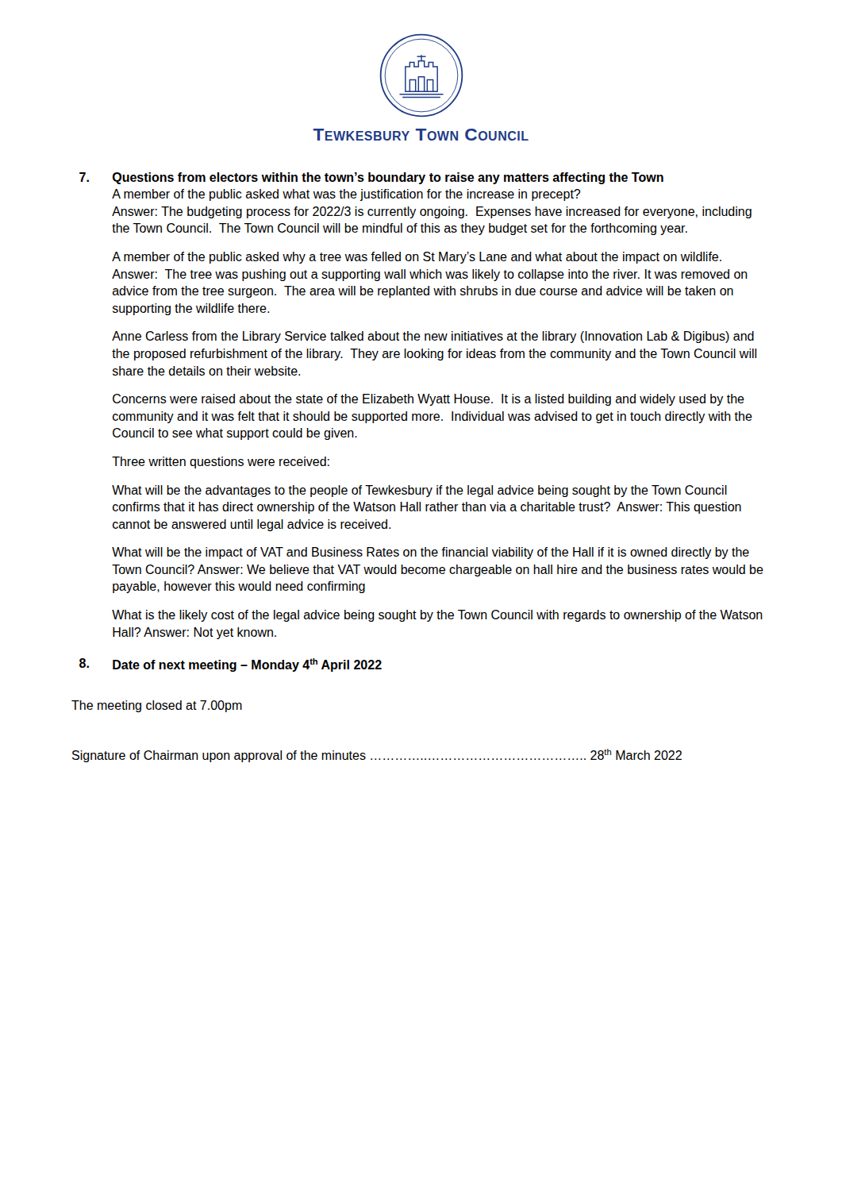Tewkesbury Town Council
7. Questions from electors within the town’s boundary to raise any matters affecting the Town
A member of the public asked what was the justification for the increase in precept?
Answer: The budgeting process for 2022/3 is currently ongoing. Expenses have increased for everyone, including the Town Council. The Town Council will be mindful of this as they budget set for the forthcoming year.
A member of the public asked why a tree was felled on St Mary’s Lane and what about the impact on wildlife.
Answer: The tree was pushing out a supporting wall which was likely to collapse into the river. It was removed on advice from the tree surgeon. The area will be replanted with shrubs in due course and advice will be taken on supporting the wildlife there.
Anne Carless from the Library Service talked about the new initiatives at the library (Innovation Lab & Digibus) and the proposed refurbishment of the library. They are looking for ideas from the community and the Town Council will share the details on their website.
Concerns were raised about the state of the Elizabeth Wyatt House. It is a listed building and widely used by the community and it was felt that it should be supported more. Individual was advised to get in touch directly with the Council to see what support could be given.
Three written questions were received:
What will be the advantages to the people of Tewkesbury if the legal advice being sought by the Town Council confirms that it has direct ownership of the Watson Hall rather than via a charitable trust? Answer: This question cannot be answered until legal advice is received.
What will be the impact of VAT and Business Rates on the financial viability of the Hall if it is owned directly by the Town Council? Answer: We believe that VAT would become chargeable on hall hire and the business rates would be payable, however this would need confirming
What is the likely cost of the legal advice being sought by the Town Council with regards to ownership of the Watson Hall? Answer: Not yet known.
8. Date of next meeting – Monday 4th April 2022
The meeting closed at 7.00pm
Signature of Chairman upon approval of the minutes …………..……………………………….. 28th March 2022